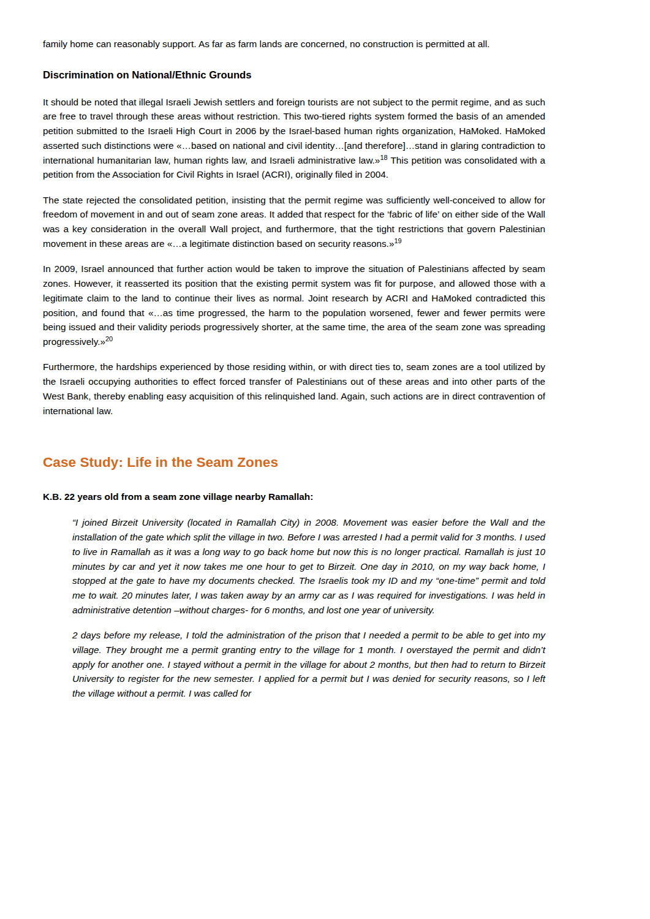family home can reasonably support. As far as farm lands are concerned, no construction is permitted at all.
Discrimination on National/Ethnic Grounds
It should be noted that illegal Israeli Jewish settlers and foreign tourists are not subject to the permit regime, and as such are free to travel through these areas without restriction. This two-tiered rights system formed the basis of an amended petition submitted to the Israeli High Court in 2006 by the Israel-based human rights organization, HaMoked. HaMoked asserted such distinctions were «…based on national and civil identity…[and therefore]…stand in glaring contradiction to international humanitarian law, human rights law, and Israeli administrative law.»18 This petition was consolidated with a petition from the Association for Civil Rights in Israel (ACRI), originally filed in 2004.
The state rejected the consolidated petition, insisting that the permit regime was sufficiently well-conceived to allow for freedom of movement in and out of seam zone areas. It added that respect for the ‘fabric of life’ on either side of the Wall was a key consideration in the overall Wall project, and furthermore, that the tight restrictions that govern Palestinian movement in these areas are «…a legitimate distinction based on security reasons.»19
In 2009, Israel announced that further action would be taken to improve the situation of Palestinians affected by seam zones. However, it reasserted its position that the existing permit system was fit for purpose, and allowed those with a legitimate claim to the land to continue their lives as normal. Joint research by ACRI and HaMoked contradicted this position, and found that «…as time progressed, the harm to the population worsened, fewer and fewer permits were being issued and their validity periods progressively shorter, at the same time, the area of the seam zone was spreading progressively.»20
Furthermore, the hardships experienced by those residing within, or with direct ties to, seam zones are a tool utilized by the Israeli occupying authorities to effect forced transfer of Palestinians out of these areas and into other parts of the West Bank, thereby enabling easy acquisition of this relinquished land. Again, such actions are in direct contravention of international law.
Case Study: Life in the Seam Zones
K.B. 22 years old from a seam zone village nearby Ramallah:
“I joined Birzeit University (located in Ramallah City) in 2008. Movement was easier before the Wall and the installation of the gate which split the village in two. Before I was arrested I had a permit valid for 3 months. I used to live in Ramallah as it was a long way to go back home but now this is no longer practical. Ramallah is just 10 minutes by car and yet it now takes me one hour to get to Birzeit. One day in 2010, on my way back home, I stopped at the gate to have my documents checked. The Israelis took my ID and my “one-time” permit and told me to wait. 20 minutes later, I was taken away by an army car as I was required for investigations. I was held in administrative detention –without charges- for 6 months, and lost one year of university.
2 days before my release, I told the administration of the prison that I needed a permit to be able to get into my village. They brought me a permit granting entry to the village for 1 month. I overstayed the permit and didn’t apply for another one. I stayed without a permit in the village for about 2 months, but then had to return to Birzeit University to register for the new semester. I applied for a permit but I was denied for security reasons, so I left the village without a permit. I was called for